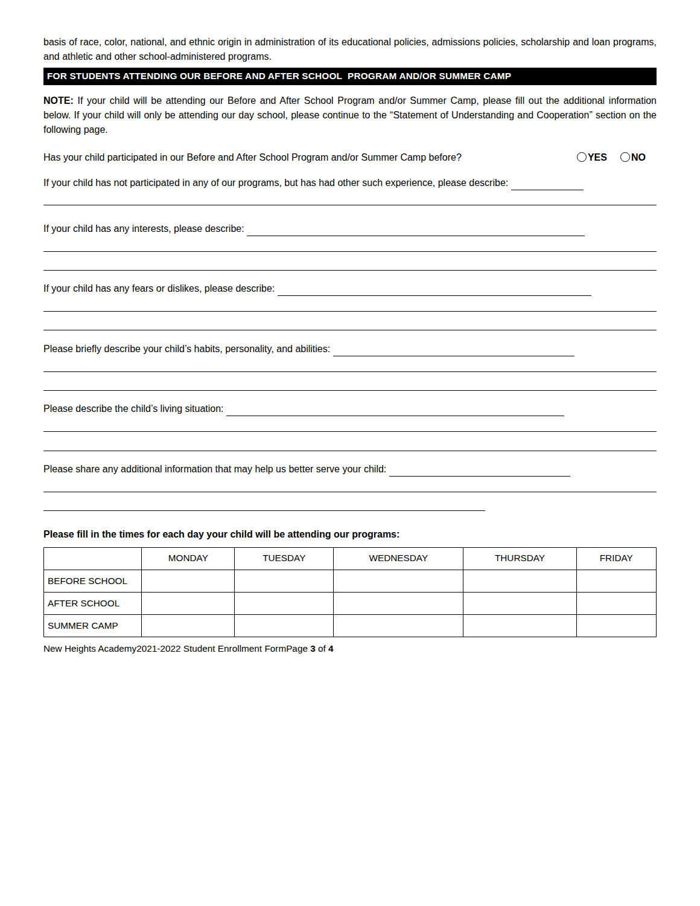basis of race, color, national, and ethnic origin in administration of its educational policies, admissions policies, scholarship and loan programs, and athletic and other school-administered programs.
FOR STUDENTS ATTENDING OUR BEFORE AND AFTER SCHOOL PROGRAM AND/OR SUMMER CAMP
NOTE: If your child will be attending our Before and After School Program and/or Summer Camp, please fill out the additional information below. If your child will only be attending our day school, please continue to the “Statement of Understanding and Cooperation” section on the following page.
Has your child participated in our Before and After School Program and/or Summer Camp before? YES NO
If your child has not participated in any of our programs, but has had other such experience, please describe:
If your child has any interests, please describe:
If your child has any fears or dislikes, please describe:
Please briefly describe your child’s habits, personality, and abilities:
Please describe the child’s living situation:
Please share any additional information that may help us better serve your child:
Please fill in the times for each day your child will be attending our programs:
| | MONDAY | TUESDAY | WEDNESDAY | THURSDAY | FRIDAY |
| --- | --- | --- | --- | --- | --- |
| BEFORE SCHOOL | | | | | |
| AFTER SCHOOL | | | | | |
| SUMMER CAMP | | | | | |
New Heights Academy2021-2022 Student Enrollment FormPage 3 of 4